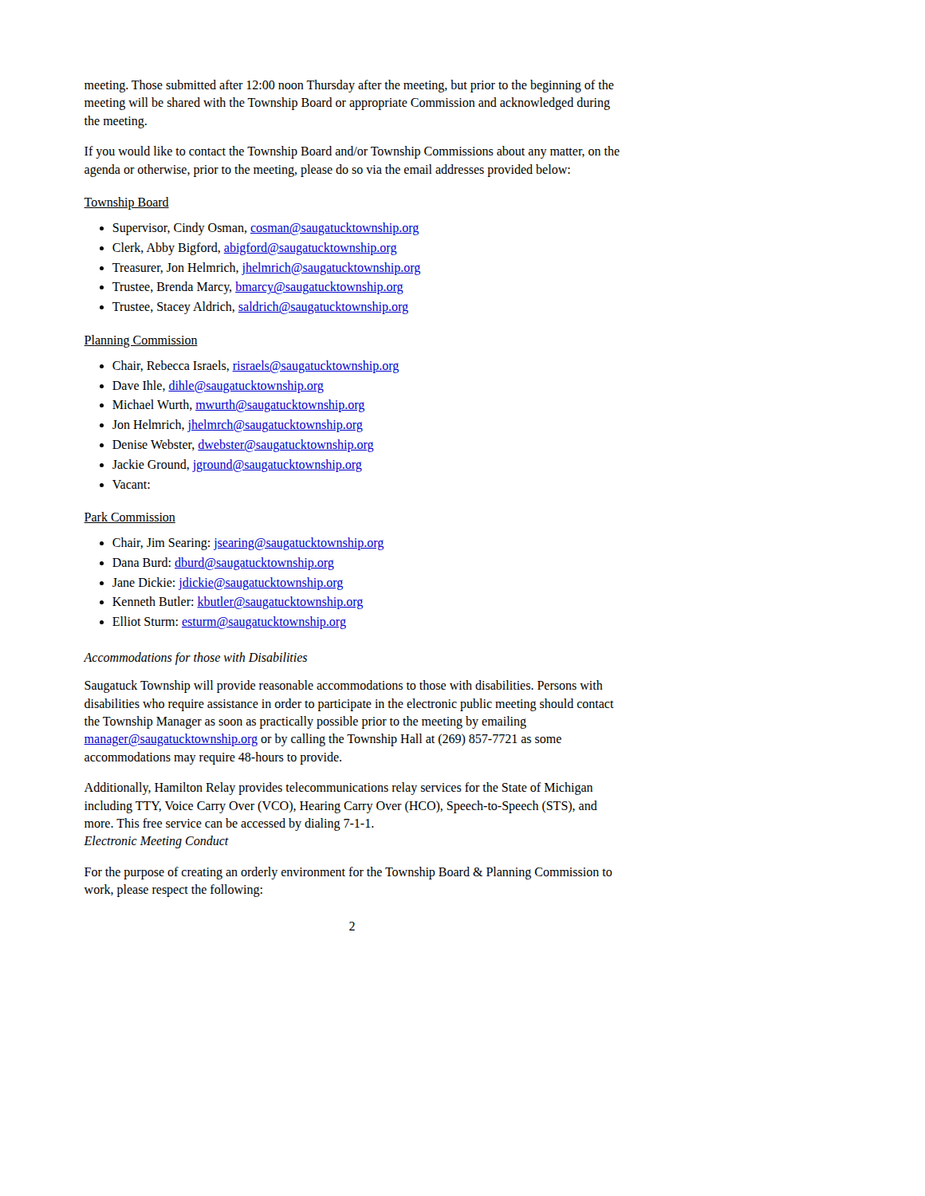meeting. Those submitted after 12:00 noon Thursday after the meeting, but prior to the beginning of the meeting will be shared with the Township Board or appropriate Commission and acknowledged during the meeting.
If you would like to contact the Township Board and/or Township Commissions about any matter, on the agenda or otherwise, prior to the meeting, please do so via the email addresses provided below:
Township Board
Supervisor, Cindy Osman, cosman@saugatucktownship.org
Clerk, Abby Bigford, abigford@saugatucktownship.org
Treasurer, Jon Helmrich, jhelmrich@saugatucktownship.org
Trustee, Brenda Marcy, bmarcy@saugatucktownship.org
Trustee, Stacey Aldrich, saldrich@saugatucktownship.org
Planning Commission
Chair, Rebecca Israels, risraels@saugatucktownship.org
Dave Ihle, dihle@saugatucktownship.org
Michael Wurth, mwurth@saugatucktownship.org
Jon Helmrich, jhelmrch@saugatucktownship.org
Denise Webster, dwebster@saugatucktownship.org
Jackie Ground, jground@saugatucktownship.org
Vacant:
Park Commission
Chair, Jim Searing: jsearing@saugatucktownship.org
Dana Burd: dburd@saugatucktownship.org
Jane Dickie: jdickie@saugatucktownship.org
Kenneth Butler: kbutler@saugatucktownship.org
Elliot Sturm: esturm@saugatucktownship.org
Accommodations for those with Disabilities
Saugatuck Township will provide reasonable accommodations to those with disabilities. Persons with disabilities who require assistance in order to participate in the electronic public meeting should contact the Township Manager as soon as practically possible prior to the meeting by emailing manager@saugatucktownship.org or by calling the Township Hall at (269) 857-7721 as some accommodations may require 48-hours to provide.
Additionally, Hamilton Relay provides telecommunications relay services for the State of Michigan including TTY, Voice Carry Over (VCO), Hearing Carry Over (HCO), Speech-to-Speech (STS), and more. This free service can be accessed by dialing 7-1-1.
Electronic Meeting Conduct
For the purpose of creating an orderly environment for the Township Board & Planning Commission to work, please respect the following:
2